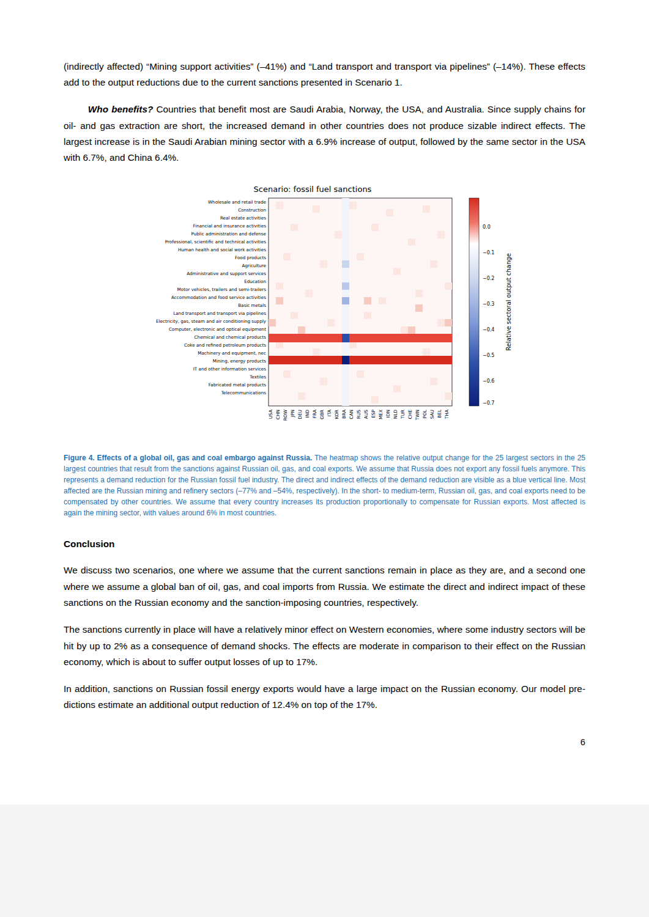(indirectly affected) “Mining support activities” (–41%) and “Land transport and transport via pipelines” (–14%). These effects add to the output reductions due to the current sanctions presented in Scenario 1.
Who benefits? Countries that benefit most are Saudi Arabia, Norway, the USA, and Australia. Since supply chains for oil- and gas extraction are short, the increased demand in other countries does not produce sizable indirect effects. The largest increase is in the Saudi Arabian mining sector with a 6.9% increase of output, followed by the same sector in the USA with 6.7%, and China 6.4%.
Scenario: fossil fuel sanctions Scenario: fossil fuel sanctions Wholesale and retail trade Construction Real estate activities Financial and insurance activities Public administration and defense Professional, scientific and technical activities Human health and social work activities Food products Agriculture Administrative and support services Education Motor vehicles, trailers and semi-trailers Accommodation and food service activities Basic metals Land transport and transport via pipelines Electricity, gas, steam and air conditioning supply Computer, electronic and optical equipment Chemical and chemical products Coke and refined petroleum products Machinery and equipment, nec Mining, energy products IT and other information services Textiles Fabricated metal products Telecommunications USA CHN ROW JPN DEU IND FRA GBR ITA KOR BRA CAN RUS AUS ESP MEX IDN NLD TUR CHE TWN POL SAU BEL THA 0.0 −0.1 −0.2 −0.3 −0.4 −0.5 −0.6 −0.7 Relative sectoral output change
Figure 4. Effects of a global oil, gas and coal embargo against Russia. The heatmap shows the relative output change for the 25 largest sectors in the 25 largest countries that result from the sanctions against Russian oil, gas, and coal exports. We assume that Russia does not export any fossil fuels anymore. This represents a demand reduction for the Russian fossil fuel industry. The direct and indirect effects of the demand reduction are visible as a blue vertical line. Most affected are the Russian mining and refinery sectors (–77% and –54%, respectively). In the short- to medium-term, Russian oil, gas, and coal exports need to be compensated by other countries. We assume that every country increases its production proportionally to compensate for Russian exports. Most affected is again the mining sector, with values around 6% in most countries.
Conclusion
We discuss two scenarios, one where we assume that the current sanctions remain in place as they are, and a second one where we assume a global ban of oil, gas, and coal imports from Russia. We estimate the direct and indirect impact of these sanctions on the Russian economy and the sanction-imposing countries, respectively.
The sanctions currently in place will have a relatively minor effect on Western economies, where some industry sectors will be hit by up to 2% as a consequence of demand shocks. The effects are moderate in comparison to their effect on the Russian economy, which is about to suffer output losses of up to 17%.
In addition, sanctions on Russian fossil energy exports would have a large impact on the Russian economy. Our model predictions estimate an additional output reduction of 12.4% on top of the 17%.
6